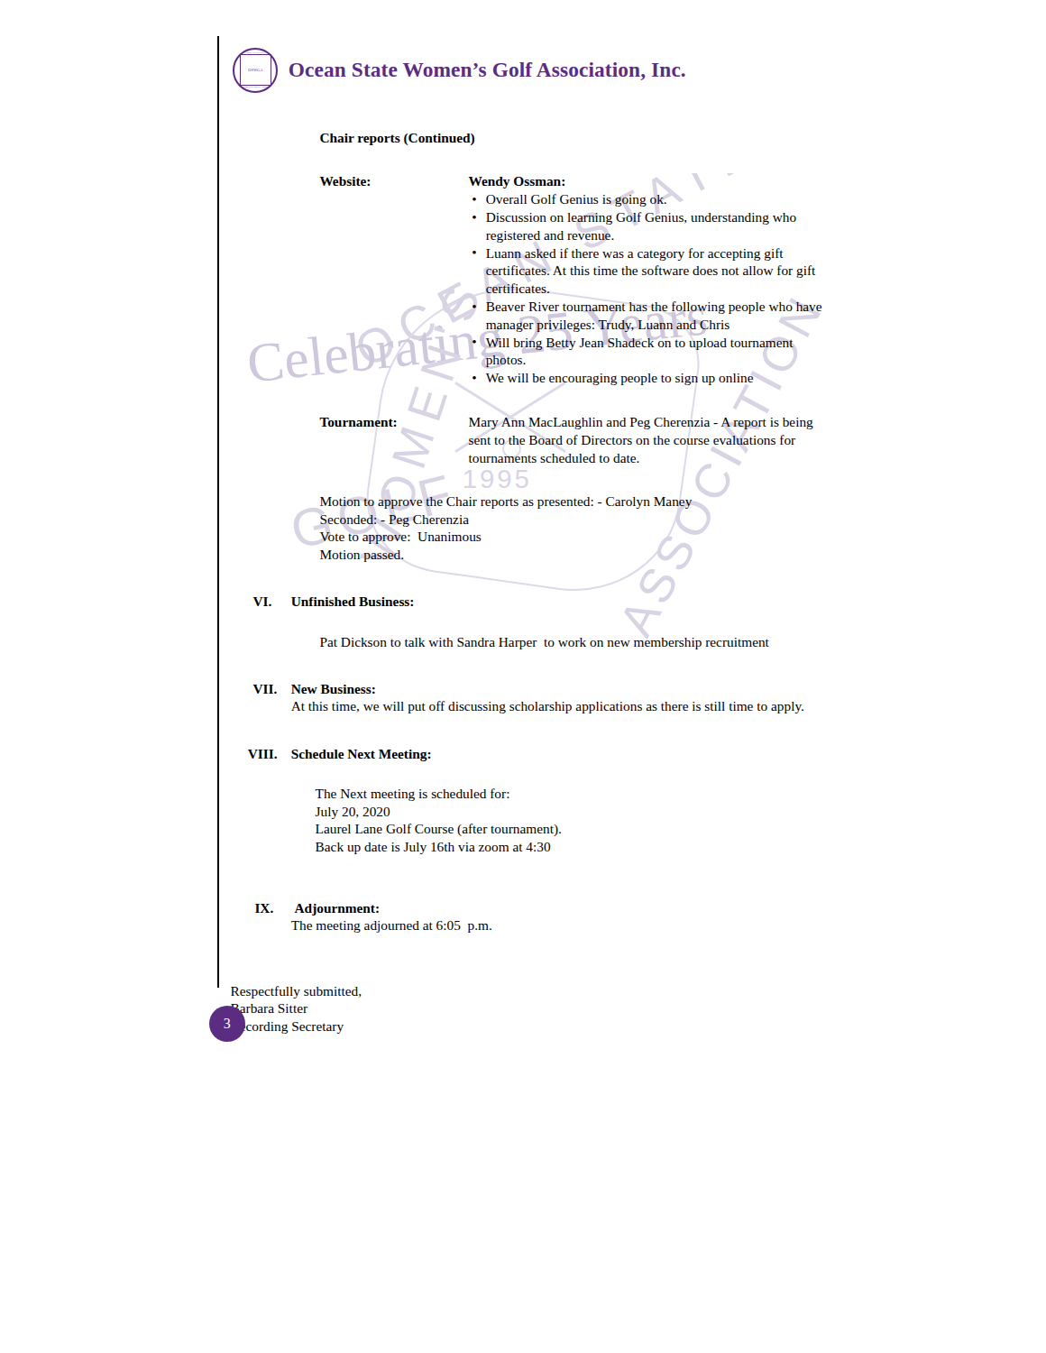OCEAN STATE
Celebrating 25 Years
WOMEN'S
GOLF
ASSOCIATION
1995
OSWGA
Ocean State Women’s Golf Association, Inc.
Chair reports (Continued)
Website:
Wendy Ossman:
Overall Golf Genius is going ok.
Discussion on learning Golf Genius, understanding who registered and revenue.
Luann asked if there was a category for accepting gift certificates. At this time the software does not allow for gift certificates.
Beaver River tournament has the following people who have manager privileges: Trudy, Luann and Chris
Will bring Betty Jean Shadeck on to upload tournament photos.
We will be encouraging people to sign up online
Tournament:
Mary Ann MacLaughlin and Peg Cherenzia - A report is being sent to the Board of Directors on the course evaluations for tournaments scheduled to date.
Motion to approve the Chair reports as presented: - Carolyn Maney
Seconded: - Peg Cherenzia
Vote to approve: Unanimous
Motion passed.
VI.
Unfinished Business:
Pat Dickson to talk with Sandra Harper to work on new membership recruitment
VII.
New Business:
At this time, we will put off discussing scholarship applications as there is still time to apply.
VIII.
Schedule Next Meeting:
The Next meeting is scheduled for:
July 20, 2020
Laurel Lane Golf Course (after tournament).
Back up date is July 16th via zoom at 4:30
IX.
Adjournment:
The meeting adjourned at 6:05 p.m.
Respectfully submitted,
Barbara Sitter
Recording Secretary
3